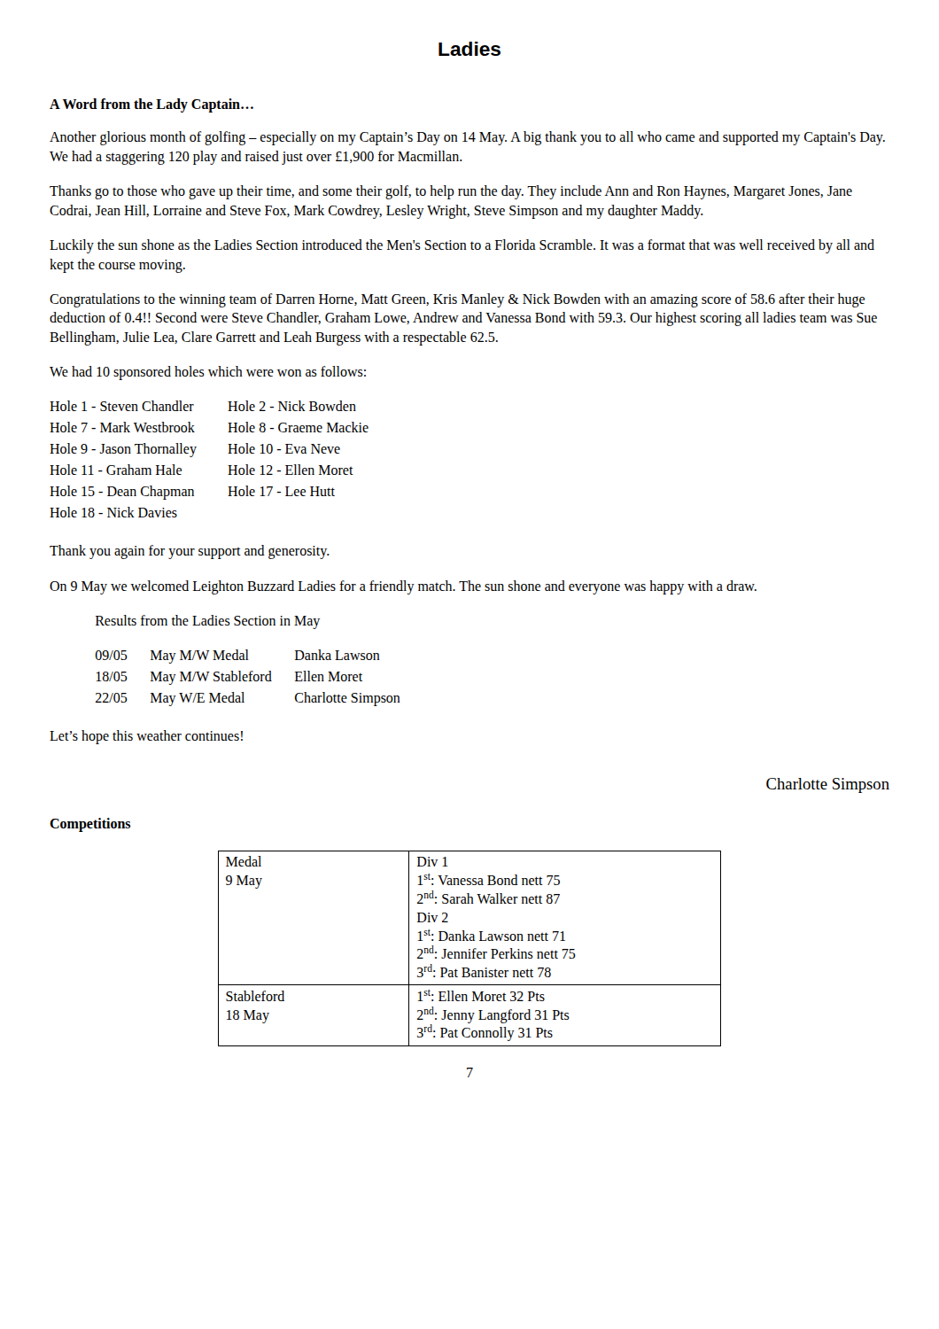Ladies
A Word from the Lady Captain…
Another glorious month of golfing – especially on my Captain’s Day on 14 May. A big thank you to all who came and supported my Captain's Day. We had a staggering 120 play and raised just over £1,900 for Macmillan.
Thanks go to those who gave up their time, and some their golf, to help run the day. They include Ann and Ron Haynes, Margaret Jones, Jane Codrai, Jean Hill, Lorraine and Steve Fox, Mark Cowdrey, Lesley Wright, Steve Simpson and my daughter Maddy.
Luckily the sun shone as the Ladies Section introduced the Men's Section to a Florida Scramble. It was a format that was well received by all and kept the course moving.
Congratulations to the winning team of Darren Horne, Matt Green, Kris Manley & Nick Bowden with an amazing score of 58.6 after their huge deduction of 0.4!! Second were Steve Chandler, Graham Lowe, Andrew and Vanessa Bond with 59.3. Our highest scoring all ladies team was Sue Bellingham, Julie Lea, Clare Garrett and Leah Burgess with a respectable 62.5.
We had 10 sponsored holes which were won as follows:
| Hole 1 - Steven Chandler | Hole 2 - Nick Bowden |
| Hole 7 - Mark Westbrook | Hole 8 - Graeme Mackie |
| Hole 9 - Jason Thornalley | Hole 10 - Eva Neve |
| Hole 11 - Graham Hale | Hole 12 - Ellen Moret |
| Hole 15 - Dean Chapman | Hole 17 - Lee Hutt |
| Hole 18 - Nick Davies | |
Thank you again for your support and generosity.
On 9 May we welcomed Leighton Buzzard Ladies for a friendly match. The sun shone and everyone was happy with a draw.
Results from the Ladies Section in May
| 09/05 | May M/W Medal | Danka Lawson |
| 18/05 | May M/W Stableford | Ellen Moret |
| 22/05 | May W/E Medal | Charlotte Simpson |
Let’s hope this weather continues!
Charlotte Simpson
Competitions
| Medal 9 May | Div 1 1 st : Vanessa Bond nett 75 2 nd : Sarah Walker nett 87 Div 2 1 st : Danka Lawson nett 71 2 nd : Jennifer Perkins nett 75 3 rd : Pat Banister nett 78 |
| Stableford 18 May | 1 st : Ellen Moret 32 Pts 2 nd : Jenny Langford 31 Pts 3 rd : Pat Connolly 31 Pts |
7